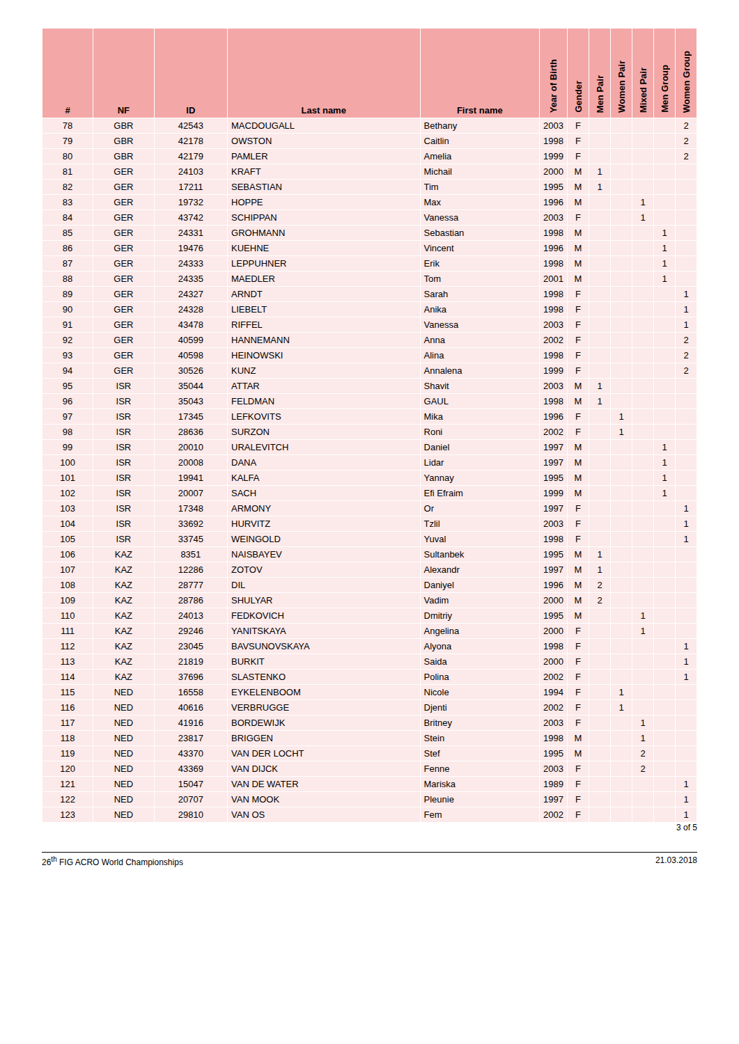| # | NF | ID | Last name | First name | Year of Birth | Gender | Men Pair | Women Pair | Mixed Pair | Men Group | Women Group |
| --- | --- | --- | --- | --- | --- | --- | --- | --- | --- | --- | --- |
| 78 | GBR | 42543 | MACDOUGALL | Bethany | 2003 | F | | | | | 2 |
| 79 | GBR | 42178 | OWSTON | Caitlin | 1998 | F | | | | | 2 |
| 80 | GBR | 42179 | PAMLER | Amelia | 1999 | F | | | | | 2 |
| 81 | GER | 24103 | KRAFT | Michail | 2000 | M | 1 | | | | |
| 82 | GER | 17211 | SEBASTIAN | Tim | 1995 | M | 1 | | | | |
| 83 | GER | 19732 | HOPPE | Max | 1996 | M | | | 1 | | |
| 84 | GER | 43742 | SCHIPPAN | Vanessa | 2003 | F | | | 1 | | |
| 85 | GER | 24331 | GROHMANN | Sebastian | 1998 | M | | | | 1 | |
| 86 | GER | 19476 | KUEHNE | Vincent | 1996 | M | | | | 1 | |
| 87 | GER | 24333 | LEPPUHNER | Erik | 1998 | M | | | | 1 | |
| 88 | GER | 24335 | MAEDLER | Tom | 2001 | M | | | | 1 | |
| 89 | GER | 24327 | ARNDT | Sarah | 1998 | F | | | | | 1 |
| 90 | GER | 24328 | LIEBELT | Anika | 1998 | F | | | | | 1 |
| 91 | GER | 43478 | RIFFEL | Vanessa | 2003 | F | | | | | 1 |
| 92 | GER | 40599 | HANNEMANN | Anna | 2002 | F | | | | | 2 |
| 93 | GER | 40598 | HEINOWSKI | Alina | 1998 | F | | | | | 2 |
| 94 | GER | 30526 | KUNZ | Annalena | 1999 | F | | | | | 2 |
| 95 | ISR | 35044 | ATTAR | Shavit | 2003 | M | 1 | | | | |
| 96 | ISR | 35043 | FELDMAN | GAUL | 1998 | M | 1 | | | | |
| 97 | ISR | 17345 | LEFKOVITS | Mika | 1996 | F | | 1 | | | |
| 98 | ISR | 28636 | SURZON | Roni | 2002 | F | | 1 | | | |
| 99 | ISR | 20010 | URALEVITCH | Daniel | 1997 | M | | | | 1 | |
| 100 | ISR | 20008 | DANA | Lidar | 1997 | M | | | | 1 | |
| 101 | ISR | 19941 | KALFA | Yannay | 1995 | M | | | | 1 | |
| 102 | ISR | 20007 | SACH | Efi Efraim | 1999 | M | | | | 1 | |
| 103 | ISR | 17348 | ARMONY | Or | 1997 | F | | | | | 1 |
| 104 | ISR | 33692 | HURVITZ | Tzlil | 2003 | F | | | | | 1 |
| 105 | ISR | 33745 | WEINGOLD | Yuval | 1998 | F | | | | | 1 |
| 106 | KAZ | 8351 | NAISBAYEV | Sultanbek | 1995 | M | 1 | | | | |
| 107 | KAZ | 12286 | ZOTOV | Alexandr | 1997 | M | 1 | | | | |
| 108 | KAZ | 28777 | DIL | Daniyel | 1996 | M | 2 | | | | |
| 109 | KAZ | 28786 | SHULYAR | Vadim | 2000 | M | 2 | | | | |
| 110 | KAZ | 24013 | FEDKOVICH | Dmitriy | 1995 | M | | | 1 | | |
| 111 | KAZ | 29246 | YANITSKAYA | Angelina | 2000 | F | | | 1 | | |
| 112 | KAZ | 23045 | BAVSUNOVSKAYA | Alyona | 1998 | F | | | | | 1 |
| 113 | KAZ | 21819 | BURKIT | Saida | 2000 | F | | | | | 1 |
| 114 | KAZ | 37696 | SLASTENKO | Polina | 2002 | F | | | | | 1 |
| 115 | NED | 16558 | EYKELENBOOM | Nicole | 1994 | F | | 1 | | | |
| 116 | NED | 40616 | VERBRUGGE | Djenti | 2002 | F | | 1 | | | |
| 117 | NED | 41916 | BORDEWIJK | Britney | 2003 | F | | | 1 | | |
| 118 | NED | 23817 | BRIGGEN | Stein | 1998 | M | | | 1 | | |
| 119 | NED | 43370 | VAN DER LOCHT | Stef | 1995 | M | | | 2 | | |
| 120 | NED | 43369 | VAN DIJCK | Fenne | 2003 | F | | | 2 | | |
| 121 | NED | 15047 | VAN DE WATER | Mariska | 1989 | F | | | | | 1 |
| 122 | NED | 20707 | VAN MOOK | Pleunie | 1997 | F | | | | | 1 |
| 123 | NED | 29810 | VAN OS | Fem | 2002 | F | | | | | 1 |
3 of 5
26th FIG ACRO World Championships 21.03.2018